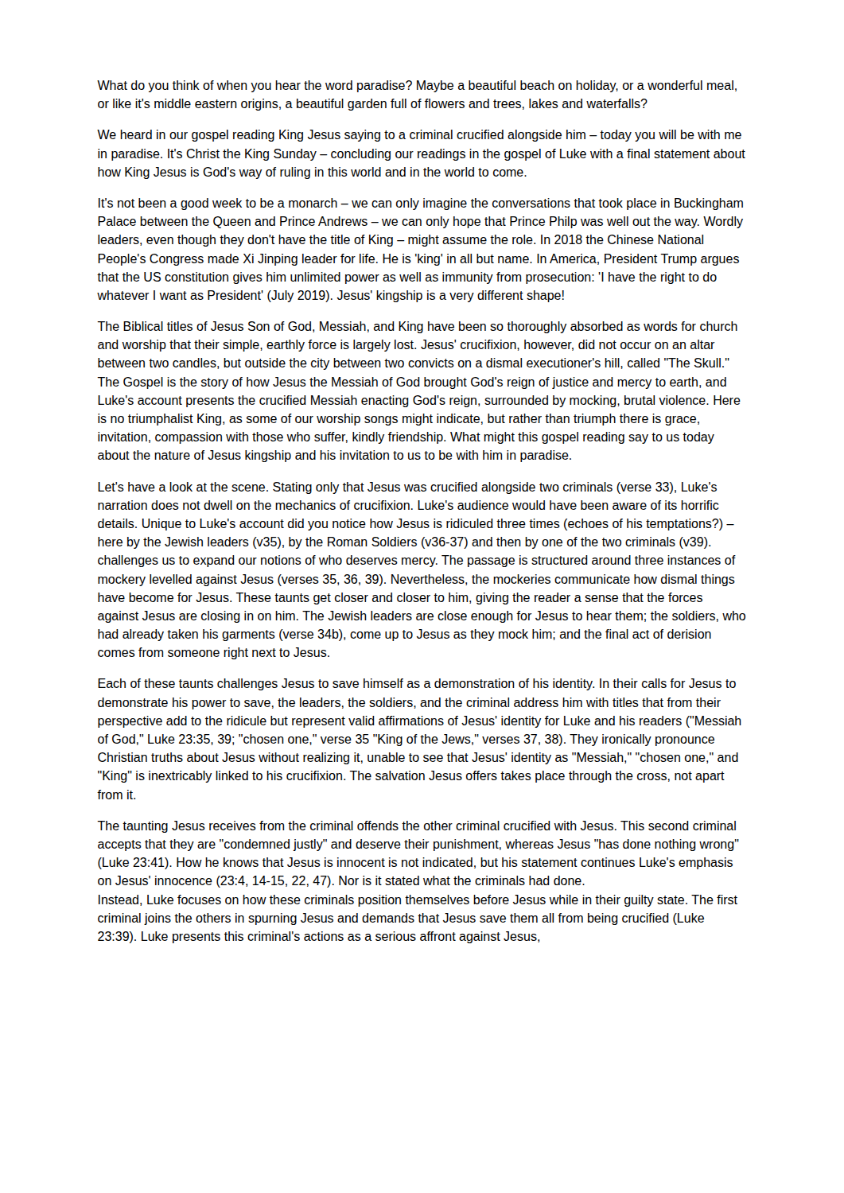What do you think of when you hear the word paradise? Maybe a beautiful beach on holiday, or a wonderful meal, or like it's middle eastern origins, a beautiful garden full of flowers and trees, lakes and waterfalls?
We heard in our gospel reading King Jesus saying to a criminal crucified alongside him – today you will be with me in paradise. It's Christ the King Sunday – concluding our readings in the gospel of Luke with a final statement about how King Jesus is God's way of ruling in this world and in the world to come.
It's not been a good week to be a monarch – we can only imagine the conversations that took place in Buckingham Palace between the Queen and Prince Andrews – we can only hope that Prince Philp was well out the way. Wordly leaders, even though they don't have the title of King – might assume the role. In 2018 the Chinese National People's Congress made Xi Jinping leader for life. He is 'king' in all but name. In America, President Trump argues that the US constitution gives him unlimited power as well as immunity from prosecution: 'I have the right to do whatever I want as President' (July 2019). Jesus' kingship is a very different shape!
The Biblical titles of Jesus Son of God, Messiah, and King have been so thoroughly absorbed as words for church and worship that their simple, earthly force is largely lost. Jesus' crucifixion, however, did not occur on an altar between two candles, but outside the city between two convicts on a dismal executioner's hill, called "The Skull." The Gospel is the story of how Jesus the Messiah of God brought God's reign of justice and mercy to earth, and Luke's account presents the crucified Messiah enacting God's reign, surrounded by mocking, brutal violence. Here is no triumphalist King, as some of our worship songs might indicate, but rather than triumph there is grace, invitation, compassion with those who suffer, kindly friendship. What might this gospel reading say to us today about the nature of Jesus kingship and his invitation to us to be with him in paradise.
Let's have a look at the scene. Stating only that Jesus was crucified alongside two criminals (verse 33), Luke's narration does not dwell on the mechanics of crucifixion. Luke's audience would have been aware of its horrific details. Unique to Luke's account did you notice how Jesus is ridiculed three times (echoes of his temptations?) – here by the Jewish leaders (v35), by the Roman Soldiers (v36-37) and then by one of the two criminals (v39). challenges us to expand our notions of who deserves mercy. The passage is structured around three instances of mockery levelled against Jesus (verses 35, 36, 39). Nevertheless, the mockeries communicate how dismal things have become for Jesus. These taunts get closer and closer to him, giving the reader a sense that the forces against Jesus are closing in on him. The Jewish leaders are close enough for Jesus to hear them; the soldiers, who had already taken his garments (verse 34b), come up to Jesus as they mock him; and the final act of derision comes from someone right next to Jesus.
Each of these taunts challenges Jesus to save himself as a demonstration of his identity. In their calls for Jesus to demonstrate his power to save, the leaders, the soldiers, and the criminal address him with titles that from their perspective add to the ridicule but represent valid affirmations of Jesus' identity for Luke and his readers ("Messiah of God," Luke 23:35, 39; "chosen one," verse 35 "King of the Jews," verses 37, 38). They ironically pronounce Christian truths about Jesus without realizing it, unable to see that Jesus' identity as "Messiah," "chosen one," and "King" is inextricably linked to his crucifixion. The salvation Jesus offers takes place through the cross, not apart from it.
The taunting Jesus receives from the criminal offends the other criminal crucified with Jesus. This second criminal accepts that they are "condemned justly" and deserve their punishment, whereas Jesus "has done nothing wrong" (Luke 23:41). How he knows that Jesus is innocent is not indicated, but his statement continues Luke's emphasis on Jesus' innocence (23:4, 14-15, 22, 47). Nor is it stated what the criminals had done.
Instead, Luke focuses on how these criminals position themselves before Jesus while in their guilty state. The first criminal joins the others in spurning Jesus and demands that Jesus save them all from being crucified (Luke 23:39). Luke presents this criminal's actions as a serious affront against Jesus,